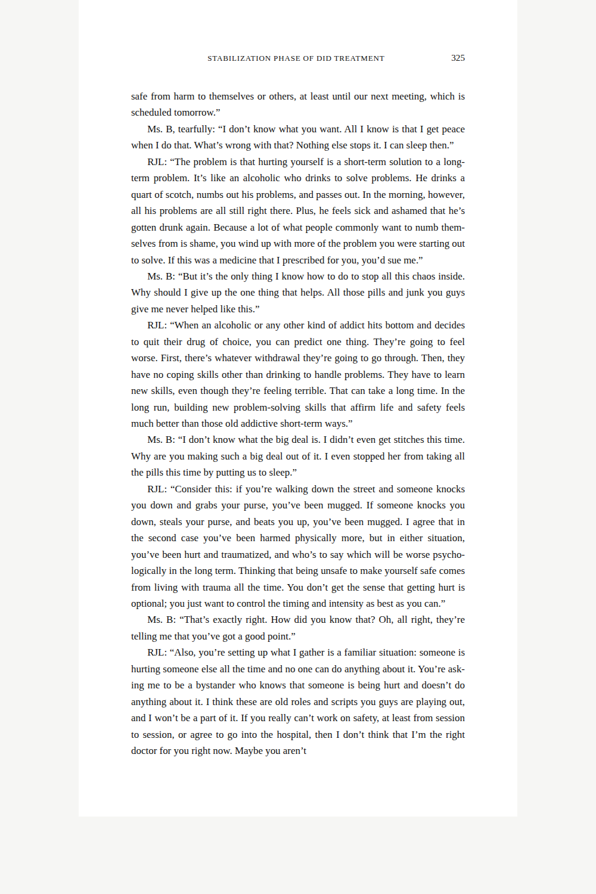Stabilization Phase of DID Treatment 325
safe from harm to themselves or others, at least until our next meeting, which is scheduled tomorrow.”
Ms. B, tearfully: “I don’t know what you want. All I know is that I get peace when I do that. What’s wrong with that? Nothing else stops it. I can sleep then.”
RJL: “The problem is that hurting yourself is a short-term solution to a long-term problem. It’s like an alcoholic who drinks to solve problems. He drinks a quart of scotch, numbs out his problems, and passes out. In the morning, however, all his problems are all still right there. Plus, he feels sick and ashamed that he’s gotten drunk again. Because a lot of what people commonly want to numb themselves from is shame, you wind up with more of the problem you were starting out to solve. If this was a medicine that I prescribed for you, you’d sue me.”
Ms. B: “But it’s the only thing I know how to do to stop all this chaos inside. Why should I give up the one thing that helps. All those pills and junk you guys give me never helped like this.”
RJL: “When an alcoholic or any other kind of addict hits bottom and decides to quit their drug of choice, you can predict one thing. They’re going to feel worse. First, there’s whatever withdrawal they’re going to go through. Then, they have no coping skills other than drinking to handle problems. They have to learn new skills, even though they’re feeling terrible. That can take a long time. In the long run, building new problem-solving skills that affirm life and safety feels much better than those old addictive short-term ways.”
Ms. B: “I don’t know what the big deal is. I didn’t even get stitches this time. Why are you making such a big deal out of it. I even stopped her from taking all the pills this time by putting us to sleep.”
RJL: “Consider this: if you’re walking down the street and someone knocks you down and grabs your purse, you’ve been mugged. If someone knocks you down, steals your purse, and beats you up, you’ve been mugged. I agree that in the second case you’ve been harmed physically more, but in either situation, you’ve been hurt and traumatized, and who’s to say which will be worse psychologically in the long term. Thinking that being unsafe to make yourself safe comes from living with trauma all the time. You don’t get the sense that getting hurt is optional; you just want to control the timing and intensity as best as you can.”
Ms. B: “That’s exactly right. How did you know that? Oh, all right, they’re telling me that you’ve got a good point.”
RJL: “Also, you’re setting up what I gather is a familiar situation: someone is hurting someone else all the time and no one can do anything about it. You’re asking me to be a bystander who knows that someone is being hurt and doesn’t do anything about it. I think these are old roles and scripts you guys are playing out, and I won’t be a part of it. If you really can’t work on safety, at least from session to session, or agree to go into the hospital, then I don’t think that I’m the right doctor for you right now. Maybe you aren’t